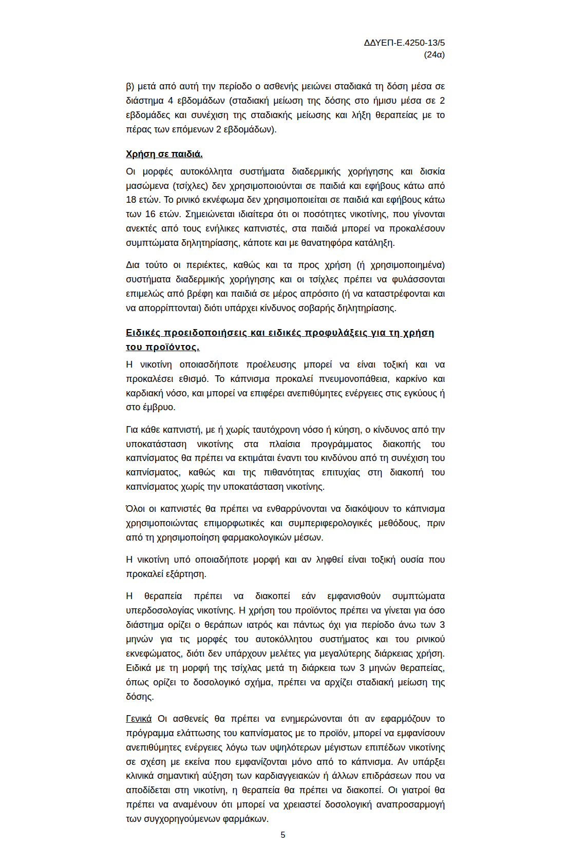ΔΔΥΕΠ-Ε.4250-13/5
(24α)
β) μετά από αυτή την περίοδο ο ασθενής μειώνει σταδιακά τη δόση μέσα σε διάστημα 4 εβδομάδων (σταδιακή μείωση της δόσης στο ήμισυ μέσα σε 2 εβδομάδες και συνέχιση της σταδιακής μείωσης και λήξη θεραπείας με το πέρας των επόμενων 2 εβδομάδων).
Χρήση σε παιδιά.
Οι μορφές αυτοκόλλητα συστήματα διαδερμικής χορήγησης και δισκία μασώμενα (τσίχλες) δεν χρησιμοποιούνται σε παιδιά και εφήβους κάτω από 18 ετών. Το ρινικό εκνέφωμα δεν χρησιμοποιείται σε παιδιά και εφήβους κάτω των 16 ετών. Σημειώνεται ιδιαίτερα ότι οι ποσότητες νικοτίνης, που γίνονται ανεκτές από τους ενήλικες καπνιστές, στα παιδιά μπορεί να προκαλέσουν συμπτώματα δηλητηρίασης, κάποτε και με θανατηφόρα κατάληξη.
Δια τούτο οι περιέκτες, καθώς και τα προς χρήση (ή χρησιμοποιημένα) συστήματα διαδερμικής χορήγησης και οι τσίχλες πρέπει να φυλάσσονται επιμελώς από βρέφη και παιδιά σε μέρος απρόσιτο (ή να καταστρέφονται και να απορρίπτονται) διότι υπάρχει κίνδυνος σοβαρής δηλητηρίασης.
Ειδικές προειδοποιήσεις και ειδικές προφυλάξεις για τη χρήση του προϊόντος.
Η νικοτίνη οποιασδήποτε προέλευσης μπορεί να είναι τοξική και να προκαλέσει εθισμό. Το κάπνισμα προκαλεί πνευμονοπάθεια, καρκίνο και καρδιακή νόσο, και μπορεί να επιφέρει ανεπιθύμητες ενέργειες στις εγκύους ή στο έμβρυο.
Για κάθε καπνιστή, με ή χωρίς ταυτόχρονη νόσο ή κύηση, ο κίνδυνος από την υποκατάσταση νικοτίνης στα πλαίσια προγράμματος διακοπής του καπνίσματος θα πρέπει να εκτιμάται έναντι του κινδύνου από τη συνέχιση του καπνίσματος, καθώς και της πιθανότητας επιτυχίας στη διακοπή του καπνίσματος χωρίς την υποκατάσταση νικοτίνης.
Όλοι οι καπνιστές θα πρέπει να ενθαρρύνονται να διακόψουν το κάπνισμα χρησιμοποιώντας επιμορφωτικές και συμπεριφερολογικές μεθόδους, πριν από τη χρησιμοποίηση φαρμακολογικών μέσων.
Η νικοτίνη υπό οποιαδήποτε μορφή και αν ληφθεί είναι τοξική ουσία που προκαλεί εξάρτηση.
Η θεραπεία πρέπει να διακοπεί εάν εμφανισθούν συμπτώματα υπερδοσολογίας νικοτίνης. Η χρήση του προϊόντος πρέπει να γίνεται για όσο διάστημα ορίζει ο θεράπων ιατρός και πάντως όχι για περίοδο άνω των 3 μηνών για τις μορφές του αυτοκόλλητου συστήματος και του ρινικού εκνεφώματος, διότι δεν υπάρχουν μελέτες για μεγαλύτερης διάρκειας χρήση. Ειδικά με τη μορφή της τσίχλας μετά τη διάρκεια των 3 μηνών θεραπείας, όπως ορίζει το δοσολογικό σχήμα, πρέπει να αρχίζει σταδιακή μείωση της δόσης.
Γενικά Οι ασθενείς θα πρέπει να ενημερώνονται ότι αν εφαρμόζουν το πρόγραμμα ελάττωσης του καπνίσματος με το προϊόν, μπορεί να εμφανίσουν ανεπιθύμητες ενέργειες λόγω των υψηλότερων μέγιστων επιπέδων νικοτίνης σε σχέση με εκείνα που εμφανίζονται μόνο από το κάπνισμα. Αν υπάρξει κλινικά σημαντική αύξηση των καρδιαγγειακών ή άλλων επιδράσεων που να αποδίδεται στη νικοτίνη, η θεραπεία θα πρέπει να διακοπεί. Οι γιατροί θα πρέπει να αναμένουν ότι μπορεί να χρειαστεί δοσολογική αναπροσαρμογή των συγχορηγούμενων φαρμάκων.
5